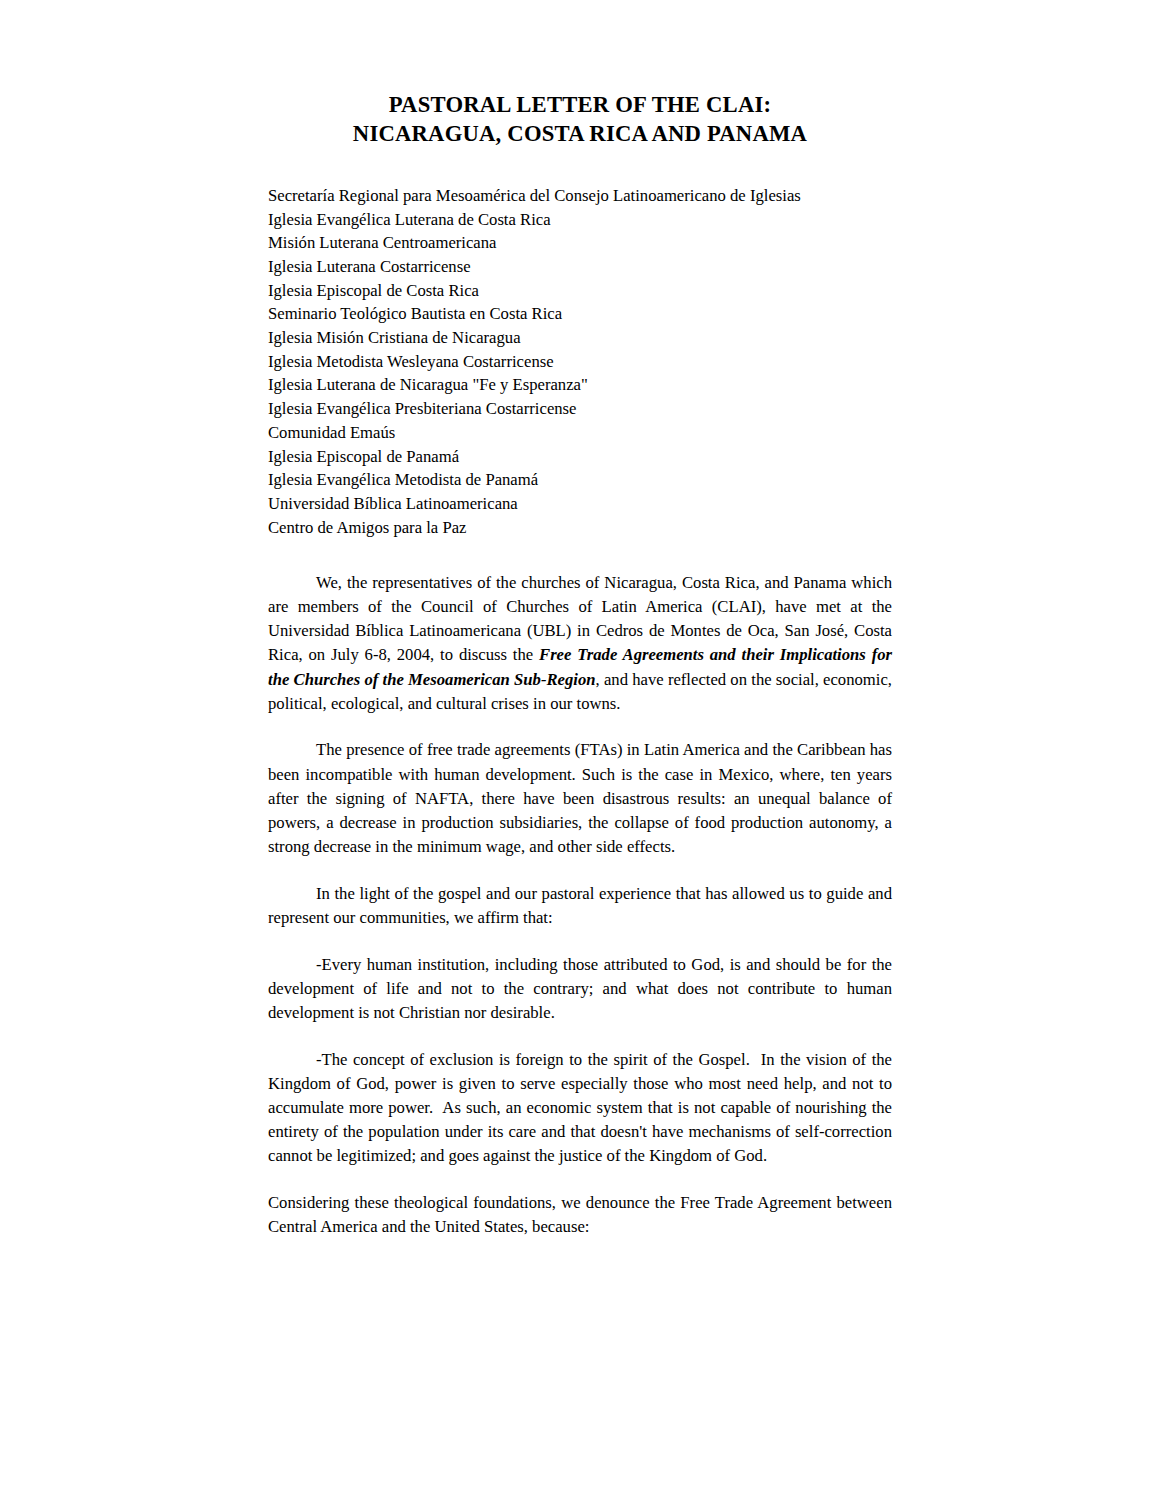PASTORAL LETTER OF THE CLAI:
NICARAGUA, COSTA RICA AND PANAMA
Secretaría Regional para Mesoamérica del Consejo Latinoamericano de Iglesias
Iglesia Evangélica Luterana de Costa Rica
Misión Luterana Centroamericana
Iglesia Luterana Costarricense
Iglesia Episcopal de Costa Rica
Seminario Teológico Bautista en Costa Rica
Iglesia Misión Cristiana de Nicaragua
Iglesia Metodista Wesleyana Costarricense
Iglesia Luterana de Nicaragua "Fe y Esperanza"
Iglesia Evangélica Presbiteriana Costarricense
Comunidad Emaús
Iglesia Episcopal de Panamá
Iglesia Evangélica Metodista de Panamá
Universidad Bíblica Latinoamericana
Centro de Amigos para la Paz
We, the representatives of the churches of Nicaragua, Costa Rica, and Panama which are members of the Council of Churches of Latin America (CLAI), have met at the Universidad Bíblica Latinoamericana (UBL) in Cedros de Montes de Oca, San José, Costa Rica, on July 6-8, 2004, to discuss the Free Trade Agreements and their Implications for the Churches of the Mesoamerican Sub-Region, and have reflected on the social, economic, political, ecological, and cultural crises in our towns.
The presence of free trade agreements (FTAs) in Latin America and the Caribbean has been incompatible with human development. Such is the case in Mexico, where, ten years after the signing of NAFTA, there have been disastrous results: an unequal balance of powers, a decrease in production subsidiaries, the collapse of food production autonomy, a strong decrease in the minimum wage, and other side effects.
In the light of the gospel and our pastoral experience that has allowed us to guide and represent our communities, we affirm that:
-Every human institution, including those attributed to God, is and should be for the development of life and not to the contrary; and what does not contribute to human development is not Christian nor desirable.
-The concept of exclusion is foreign to the spirit of the Gospel. In the vision of the Kingdom of God, power is given to serve especially those who most need help, and not to accumulate more power. As such, an economic system that is not capable of nourishing the entirety of the population under its care and that doesn't have mechanisms of self-correction cannot be legitimized; and goes against the justice of the Kingdom of God.
Considering these theological foundations, we denounce the Free Trade Agreement between Central America and the United States, because: